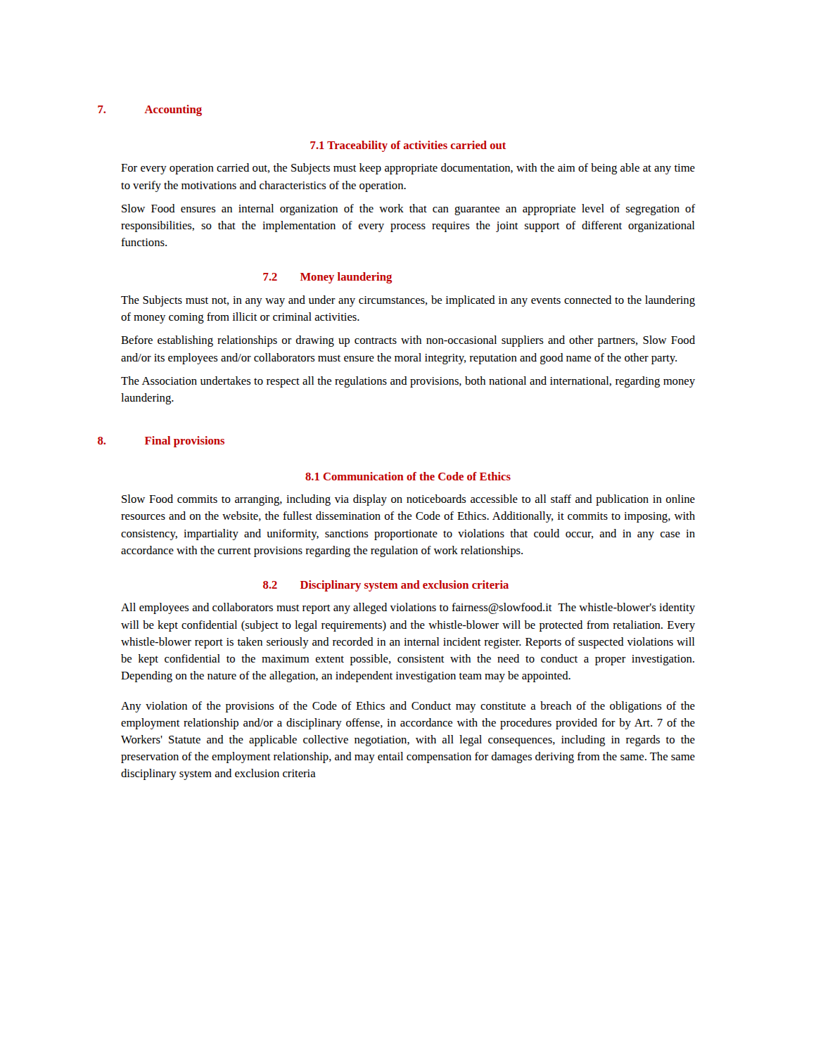7. Accounting
7.1 Traceability of activities carried out
For every operation carried out, the Subjects must keep appropriate documentation, with the aim of being able at any time to verify the motivations and characteristics of the operation.
Slow Food ensures an internal organization of the work that can guarantee an appropriate level of segregation of responsibilities, so that the implementation of every process requires the joint support of different organizational functions.
7.2 Money laundering
The Subjects must not, in any way and under any circumstances, be implicated in any events connected to the laundering of money coming from illicit or criminal activities.
Before establishing relationships or drawing up contracts with non-occasional suppliers and other partners, Slow Food and/or its employees and/or collaborators must ensure the moral integrity, reputation and good name of the other party.
The Association undertakes to respect all the regulations and provisions, both national and international, regarding money laundering.
8. Final provisions
8.1 Communication of the Code of Ethics
Slow Food commits to arranging, including via display on noticeboards accessible to all staff and publication in online resources and on the website, the fullest dissemination of the Code of Ethics. Additionally, it commits to imposing, with consistency, impartiality and uniformity, sanctions proportionate to violations that could occur, and in any case in accordance with the current provisions regarding the regulation of work relationships.
8.2 Disciplinary system and exclusion criteria
All employees and collaborators must report any alleged violations to fairness@slowfood.it The whistle-blower's identity will be kept confidential (subject to legal requirements) and the whistle-blower will be protected from retaliation. Every whistle-blower report is taken seriously and recorded in an internal incident register. Reports of suspected violations will be kept confidential to the maximum extent possible, consistent with the need to conduct a proper investigation. Depending on the nature of the allegation, an independent investigation team may be appointed.
Any violation of the provisions of the Code of Ethics and Conduct may constitute a breach of the obligations of the employment relationship and/or a disciplinary offense, in accordance with the procedures provided for by Art. 7 of the Workers' Statute and the applicable collective negotiation, with all legal consequences, including in regards to the preservation of the employment relationship, and may entail compensation for damages deriving from the same. The same disciplinary system and exclusion criteria